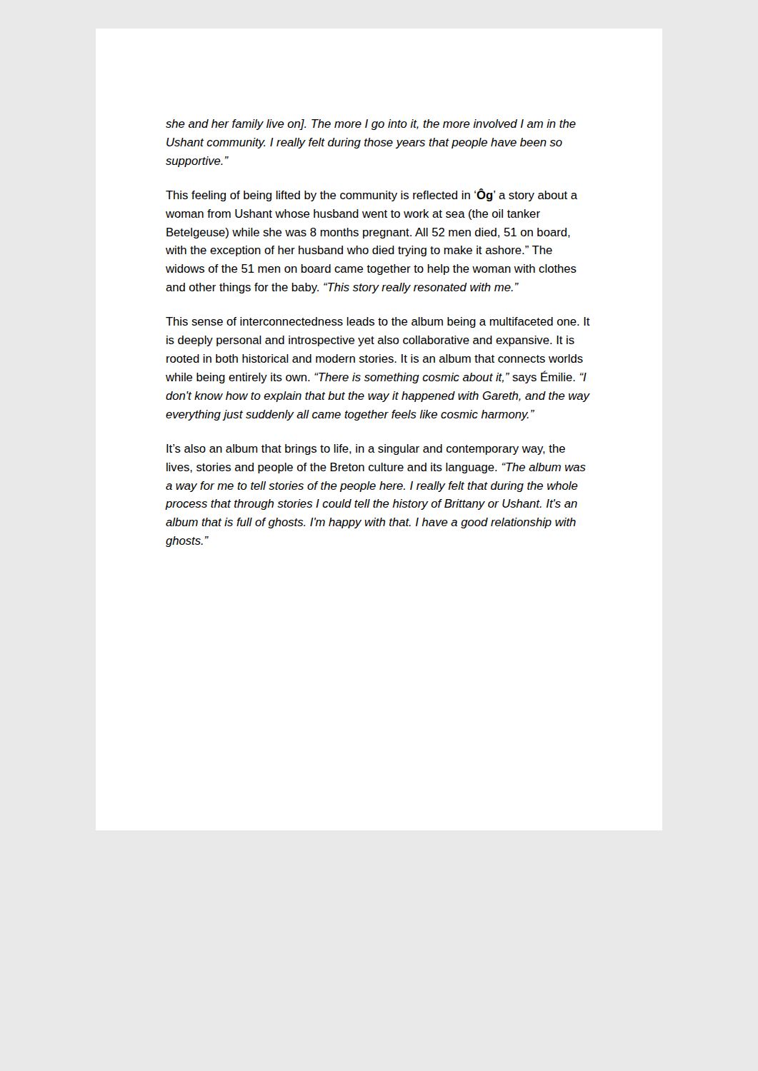she and her family live on]. The more I go into it, the more involved I am in the Ushant community. I really felt during those years that people have been so supportive.”
This feeling of being lifted by the community is reflected in ‘Ôg’ a story about a woman from Ushant whose husband went to work at sea (the oil tanker Betelgeuse) while she was 8 months pregnant. All 52 men died, 51 on board, with the exception of her husband who died trying to make it ashore.” The widows of the 51 men on board came together to help the woman with clothes and other things for the baby. “This story really resonated with me.”
This sense of interconnectedness leads to the album being a multifaceted one. It is deeply personal and introspective yet also collaborative and expansive. It is rooted in both historical and modern stories. It is an album that connects worlds while being entirely its own. “There is something cosmic about it,” says Émilie. “I don't know how to explain that but the way it happened with Gareth, and the way everything just suddenly all came together feels like cosmic harmony.”
It’s also an album that brings to life, in a singular and contemporary way, the lives, stories and people of the Breton culture and its language. “The album was a way for me to tell stories of the people here. I really felt that during the whole process that through stories I could tell the history of Brittany or Ushant. It's an album that is full of ghosts. I'm happy with that. I have a good relationship with ghosts.”